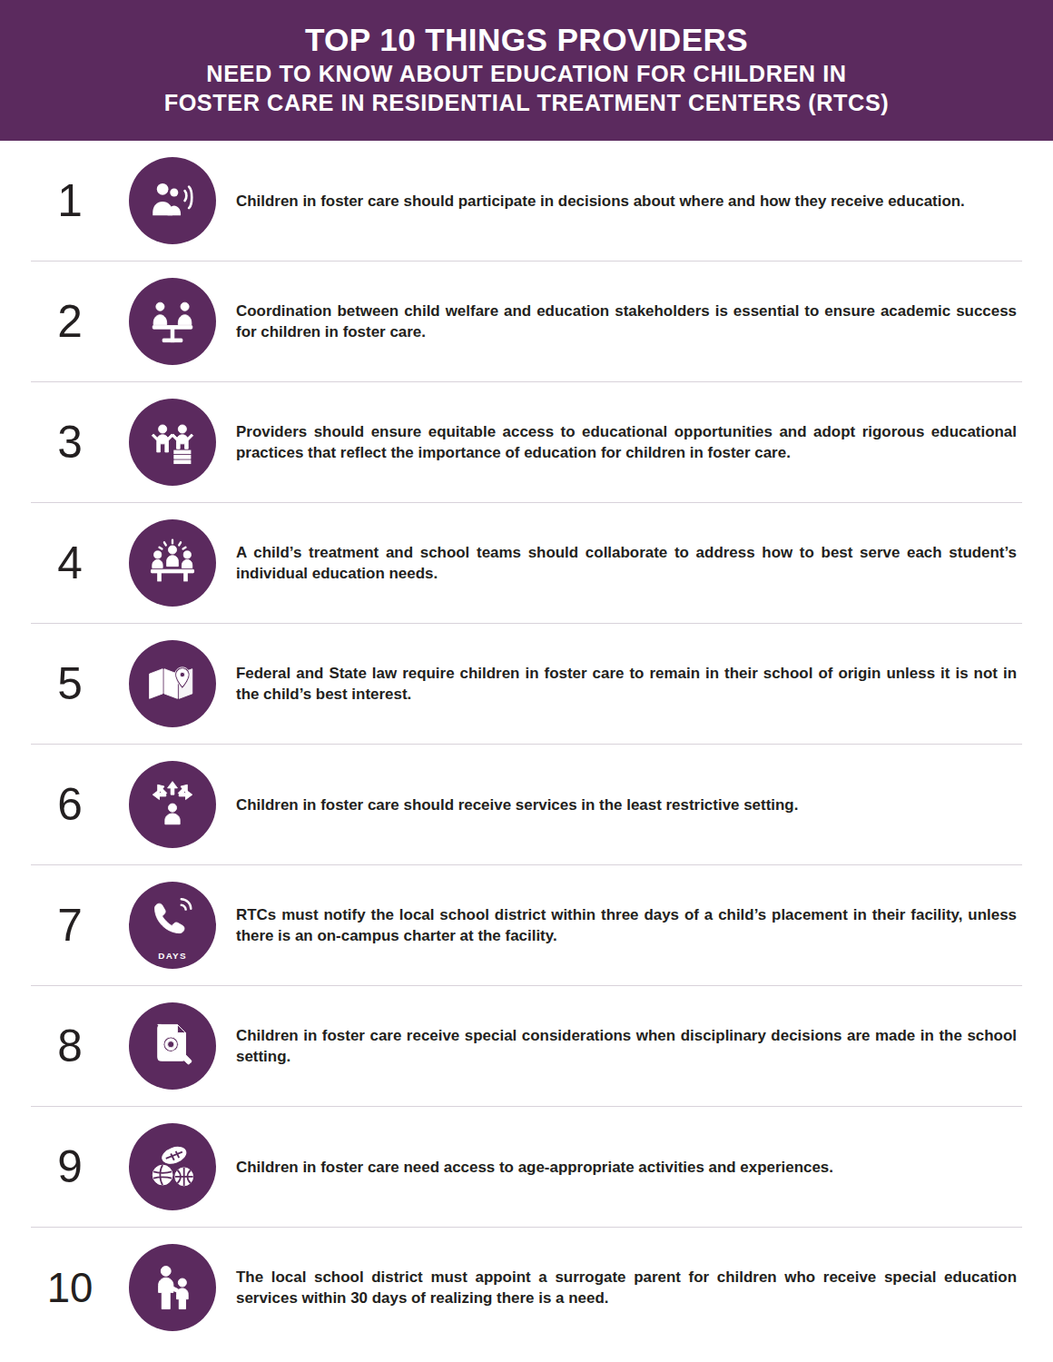Top 10 Things Providers Need to Know About Education for Children in Foster Care in Residential Treatment Centers (RTCs)
1
Children in foster care should participate in decisions about where and how they receive education.
2
Coordination between child welfare and education stakeholders is essential to ensure academic success for children in foster care.
3
Providers should ensure equitable access to educational opportunities and adopt rigorous educational practices that reflect the importance of education for children in foster care.
4
A child’s treatment and school teams should collaborate to address how to best serve each student’s individual education needs.
5
Federal and State law require children in foster care to remain in their school of origin unless it is not in the child’s best interest.
6
Children in foster care should receive services in the least restrictive setting.
7
DAYS
RTCs must notify the local school district within three days of a child’s placement in their facility, unless there is an on-campus charter at the facility.
8
Children in foster care receive special considerations when disciplinary decisions are made in the school setting.
9
Children in foster care need access to age-appropriate activities and experiences.
10
The local school district must appoint a surrogate parent for children who receive special education services within 30 days of realizing there is a need.